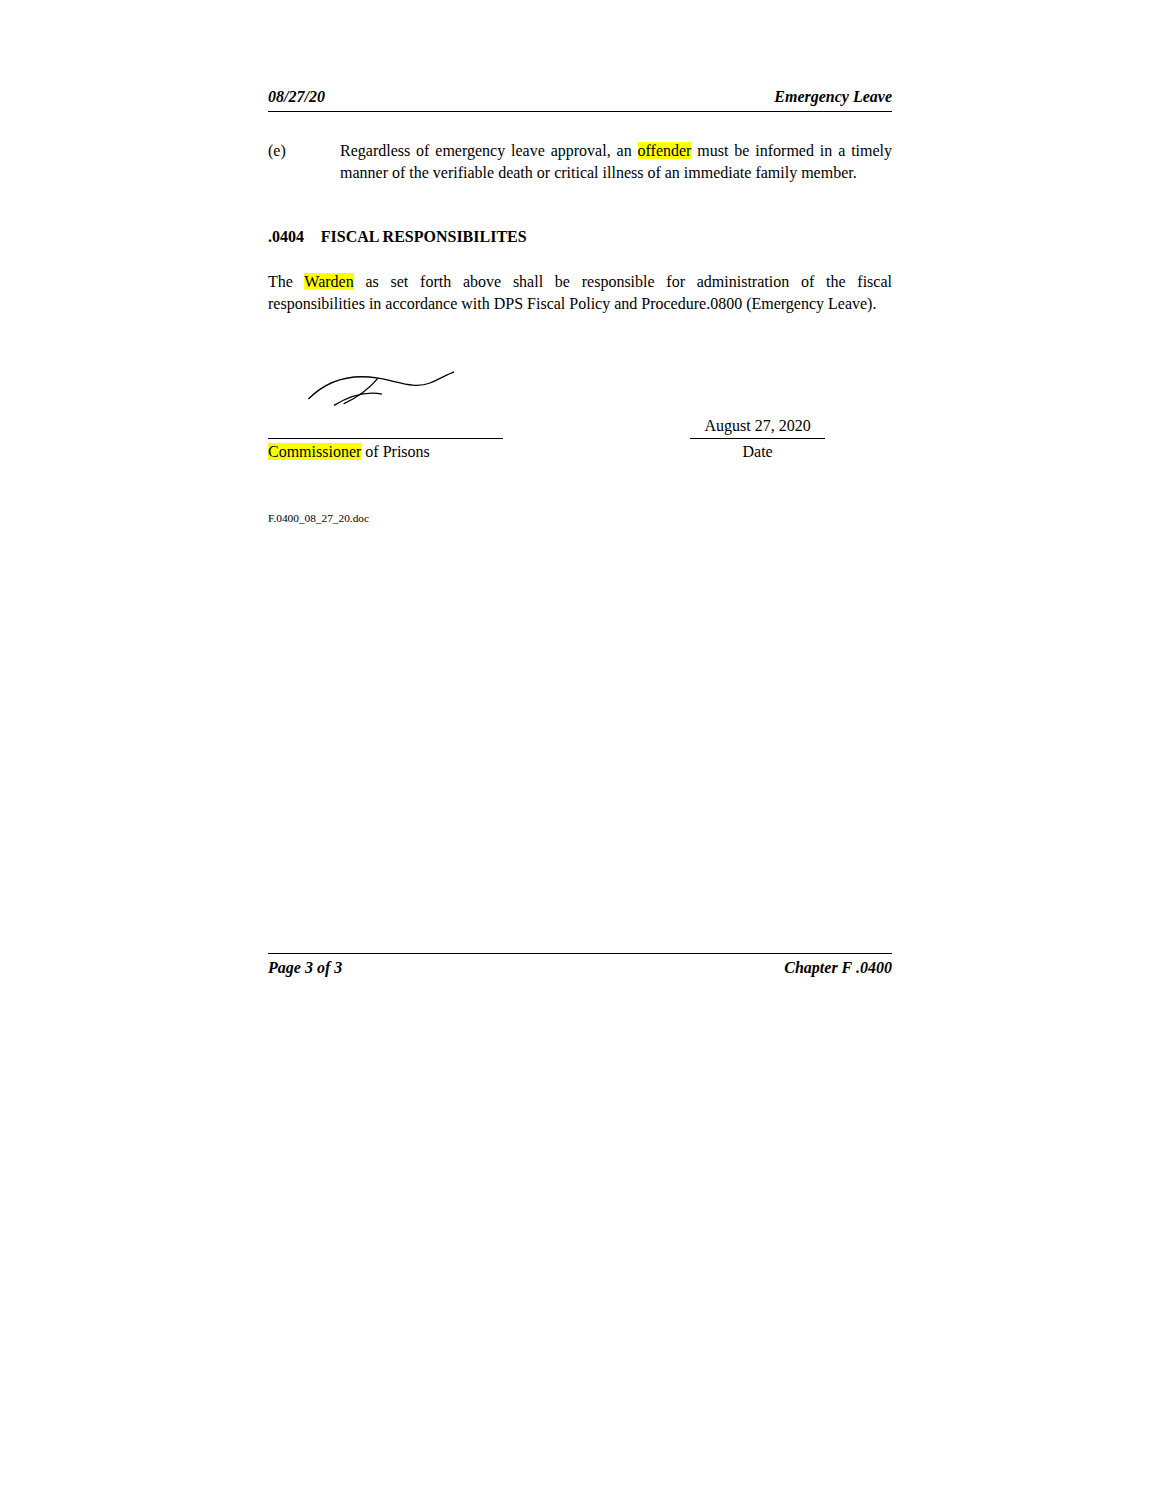08/27/20 Emergency Leave
(e)
Regardless of emergency leave approval, an offender must be informed in a timely manner of the verifiable death or critical illness of an immediate family member.
.0404 FISCAL RESPONSIBILITES
The Warden as set forth above shall be responsible for administration of the fiscal responsibilities in accordance with DPS Fiscal Policy and Procedure.0800 (Emergency Leave).
Commissioner of Prisons
August 27, 2020
Date
F.0400_08_27_20.doc
Page 3 of 3 Chapter F .0400